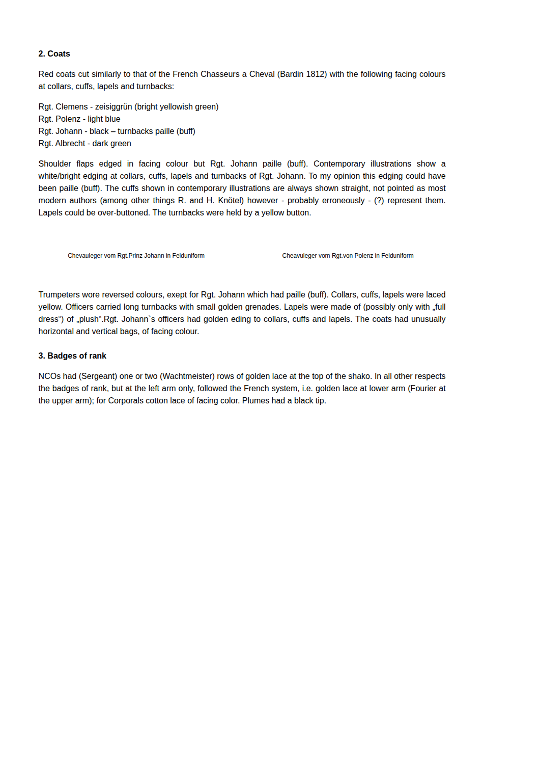2. Coats
Red coats cut similarly to that of the French Chasseurs a Cheval (Bardin 1812) with the following facing colours at collars, cuffs, lapels and turnbacks:
Rgt. Clemens - zeisiggrün (bright yellowish green)
Rgt. Polenz - light blue
Rgt. Johann - black – turnbacks paille (buff)
Rgt. Albrecht - dark green
Shoulder flaps edged in facing colour but Rgt. Johann paille (buff). Contemporary illustrations show a white/bright edging at collars, cuffs, lapels and turnbacks of Rgt. Johann. To my opinion this edging could have been paille (buff). The cuffs shown in contemporary illustrations are always shown straight, not pointed as most modern authors (among other things R. and H. Knötel) however - probably erroneously - (?) represent them. Lapels could be over-buttoned. The turnbacks were held by a yellow button.
Chevauleger vom Rgt.Prinz Johann in Felduniform
Cheavuleger vom Rgt.von Polenz in Felduniform
Trumpeters wore reversed colours, exept for Rgt. Johann which had paille (buff). Collars, cuffs, lapels were laced yellow. Officers carried long turnbacks with small golden grenades. Lapels were made of (possibly only with „full dress“) of „plush“.Rgt. Johann`s officers had golden eding to collars, cuffs and lapels. The coats had unusually horizontal and vertical bags, of facing colour.
3. Badges of rank
NCOs had (Sergeant) one or two (Wachtmeister) rows of golden lace at the top of the shako. In all other respects the badges of rank, but at the left arm only, followed the French system, i.e. golden lace at lower arm (Fourier at the upper arm); for Corporals cotton lace of facing color. Plumes had a black tip.